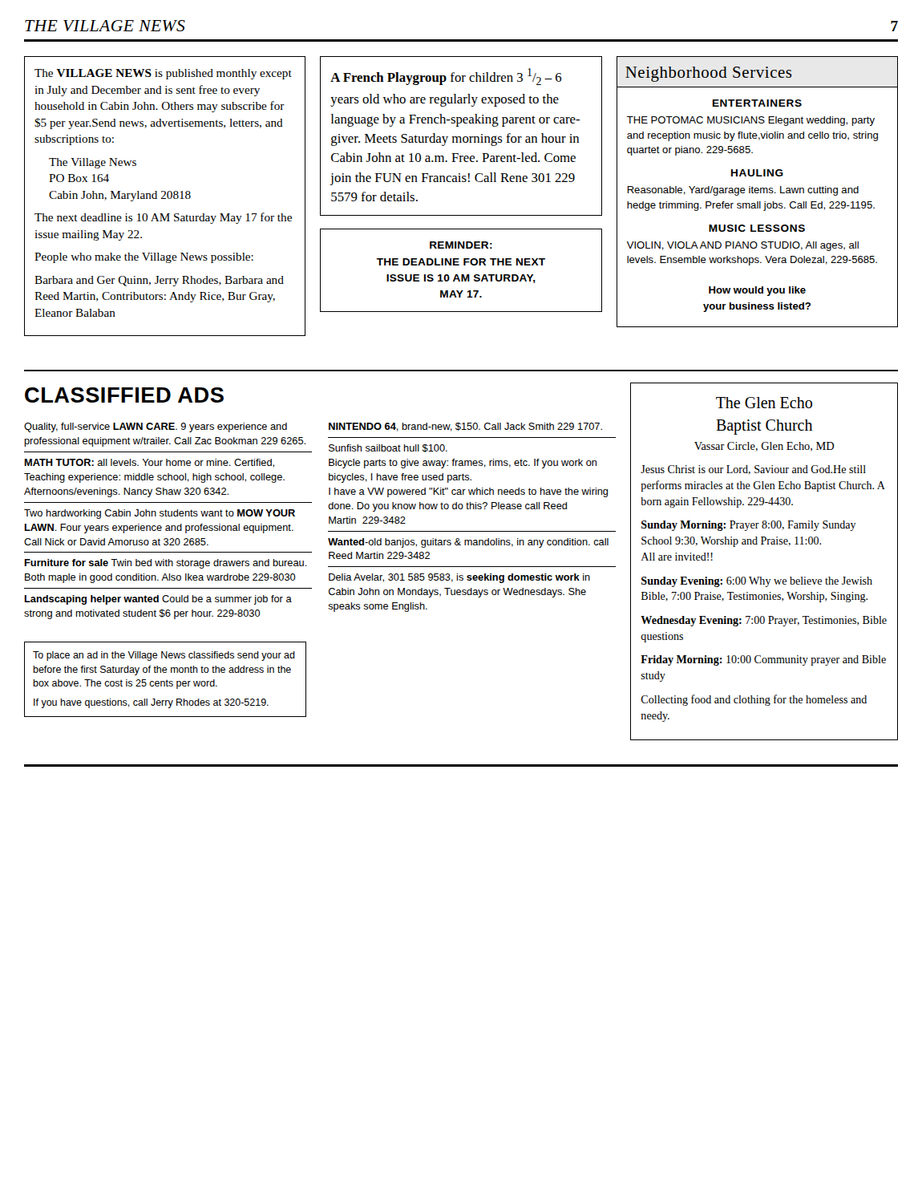THE VILLAGE NEWS
7
The VILLAGE NEWS is published monthly except in July and December and is sent free to every household in Cabin John. Others may subscribe for $5 per year.Send news, advertisements, letters, and subscriptions to:
The Village News
PO Box 164
Cabin John, Maryland 20818
The next deadline is 10 AM Saturday May 17 for the issue mailing May 22.
People who make the Village News possible:
Barbara and Ger Quinn, Jerry Rhodes, Barbara and Reed Martin, Contributors: Andy Rice, Bur Gray, Eleanor Balaban
A French Playgroup for children 3 1/2 – 6 years old who are regularly exposed to the language by a French-speaking parent or care-giver. Meets Saturday mornings for an hour in Cabin John at 10 a.m. Free. Parent-led. Come join the FUN en Francais! Call Rene 301 229 5579 for details.
REMINDER:
THE DEADLINE FOR THE NEXT
ISSUE IS 10 AM SATURDAY,
MAY 17.
Neighborhood Services
ENTERTAINERS
THE POTOMAC MUSICIANS Elegant wedding, party and reception music by flute,violin and cello trio, string quartet or piano. 229-5685.
HAULING
Reasonable, Yard/garage items. Lawn cutting and hedge trimming. Prefer small jobs. Call Ed, 229-1195.
MUSIC LESSONS
VIOLIN, VIOLA AND PIANO STUDIO, All ages, all levels. Ensemble workshops. Vera Dolezal, 229-5685.
How would you like
your business listed?
CLASSIFFIED ADS
Quality, full-service LAWN CARE. 9 years experience and professional equipment w/trailer. Call Zac Bookman 229 6265.
MATH TUTOR: all levels. Your home or mine. Certified, Teaching experience: middle school, high school, college. Afternoons/evenings. Nancy Shaw 320 6342.
Two hardworking Cabin John students want to MOW YOUR LAWN. Four years experience and professional equipment. Call Nick or David Amoruso at 320 2685.
Furniture for sale Twin bed with storage drawers and bureau. Both maple in good condition. Also Ikea wardrobe 229-8030
Landscaping helper wanted Could be a summer job for a strong and motivated student $6 per hour. 229-8030
NINTENDO 64, brand-new, $150. Call Jack Smith 229 1707.
Sunfish sailboat hull $100.
Bicycle parts to give away: frames, rims, etc. If you work on bicycles, I have free used parts.
I have a VW powered "Kit" car which needs to have the wiring done. Do you know how to do this? Please call Reed Martin 229-3482
Wanted-old banjos, guitars & mandolins, in any condition. call Reed Martin 229-3482
Delia Avelar, 301 585 9583, is seeking domestic work in Cabin John on Mondays, Tuesdays or Wednesdays. She speaks some English.
To place an ad in the Village News classifieds send your ad before the first Saturday of the month to the address in the box above. The cost is 25 cents per word.
If you have questions, call Jerry Rhodes at 320-5219.
The Glen Echo
Baptist Church
Vassar Circle, Glen Echo, MD
Jesus Christ is our Lord, Saviour and God.He still performs miracles at the Glen Echo Baptist Church. A born again Fellowship. 229-4430.
Sunday Morning: Prayer 8:00, Family Sunday School 9:30, Worship and Praise, 11:00.
All are invited!!
Sunday Evening: 6:00 Why we believe the Jewish Bible, 7:00 Praise, Testimonies, Worship, Singing.
Wednesday Evening: 7:00 Prayer, Testimonies, Bible questions
Friday Morning: 10:00 Community prayer and Bible study
Collecting food and clothing for the homeless and needy.